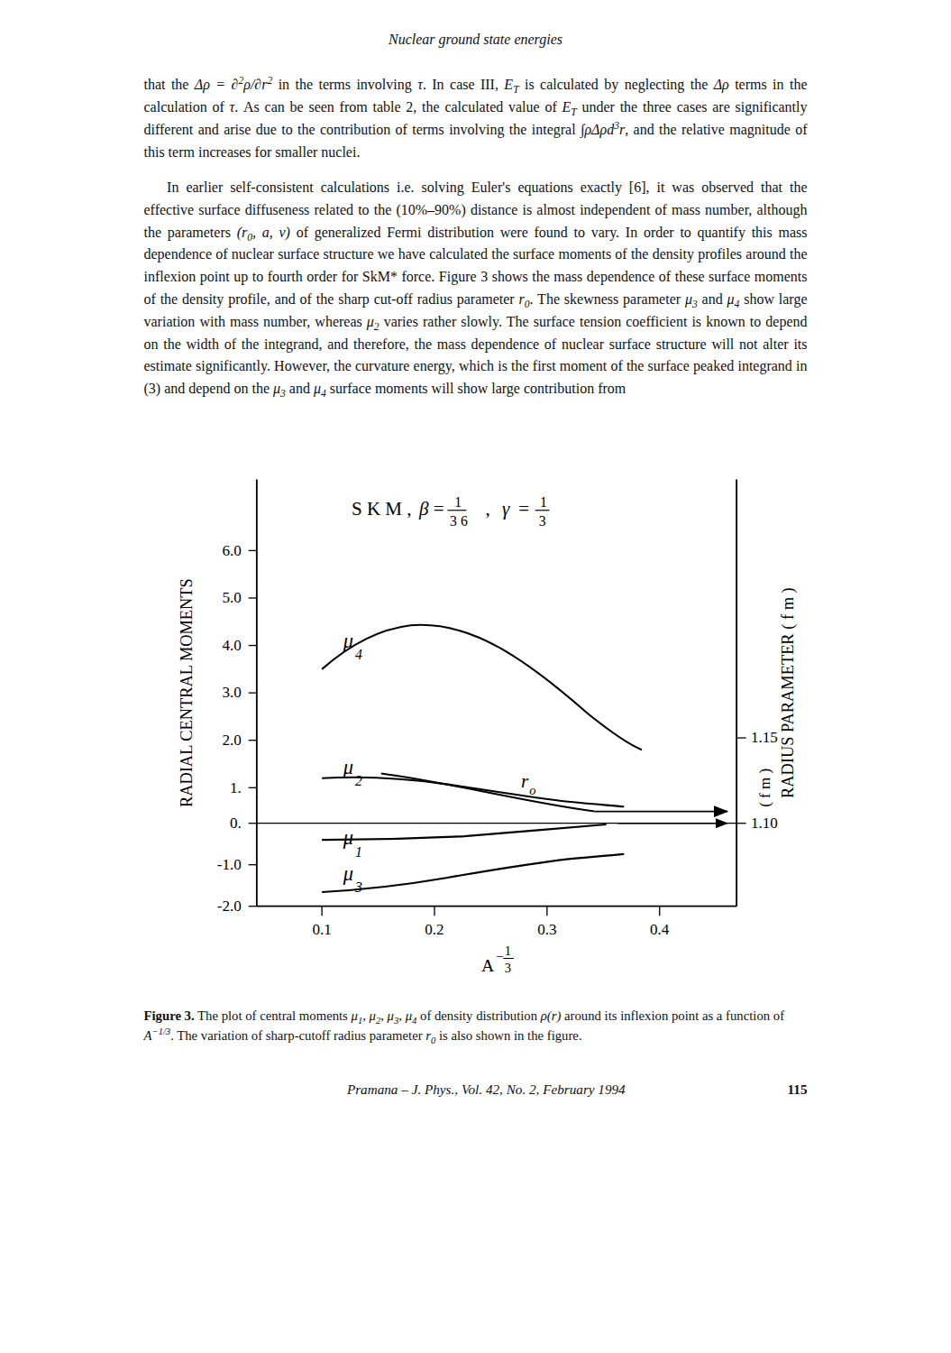Nuclear ground state energies
that the Δρ = ∂2ρ/∂r2 in the terms involving τ. In case III, ET is calculated by neglecting the Δρ terms in the calculation of τ. As can be seen from table 2, the calculated value of ET under the three cases are significantly different and arise due to the contribution of terms involving the integral ∫ρΔρd3r, and the relative magnitude of this term increases for smaller nuclei.
In earlier self-consistent calculations i.e. solving Euler's equations exactly [6], it was observed that the effective surface diffuseness related to the (10%–90%) distance is almost independent of mass number, although the parameters (r0, a, v) of generalized Fermi distribution were found to vary. In order to quantify this mass dependence of nuclear surface structure we have calculated the surface moments of the density profiles around the inflexion point up to fourth order for SkM* force. Figure 3 shows the mass dependence of these surface moments of the density profile, and of the sharp cut-off radius parameter r0. The skewness parameter μ3 and μ4 show large variation with mass number, whereas μ2 varies rather slowly. The surface tension coefficient is known to depend on the width of the integrand, and therefore, the mass dependence of nuclear surface structure will not alter its estimate significantly. However, the curvature energy, which is the first moment of the surface peaked integrand in (3) and depend on the μ3 and μ4 surface moments will show large contribution from
6.0 5.0 4.0 3.0 2.0 1. 0. -1.0 -2.0 1.15 1.10 0.1 0.2 0.3 0.4 A − 1 3 RADIAL CENTRAL MOMENTS RADIUS PARAMETER ( f m ) ( f m ) S K M , β = 1 3 6 , γ = 1 3 μ 4 μ 2 μ 1 μ 3 r o
Figure 3. The plot of central moments μ1, μ2, μ3, μ4 of density distribution ρ(r) around its inflexion point as a function of A−1/3. The variation of sharp-cutoff radius parameter r0 is also shown in the figure.
Pramana – J. Phys., Vol. 42, No. 2, February 1994 115